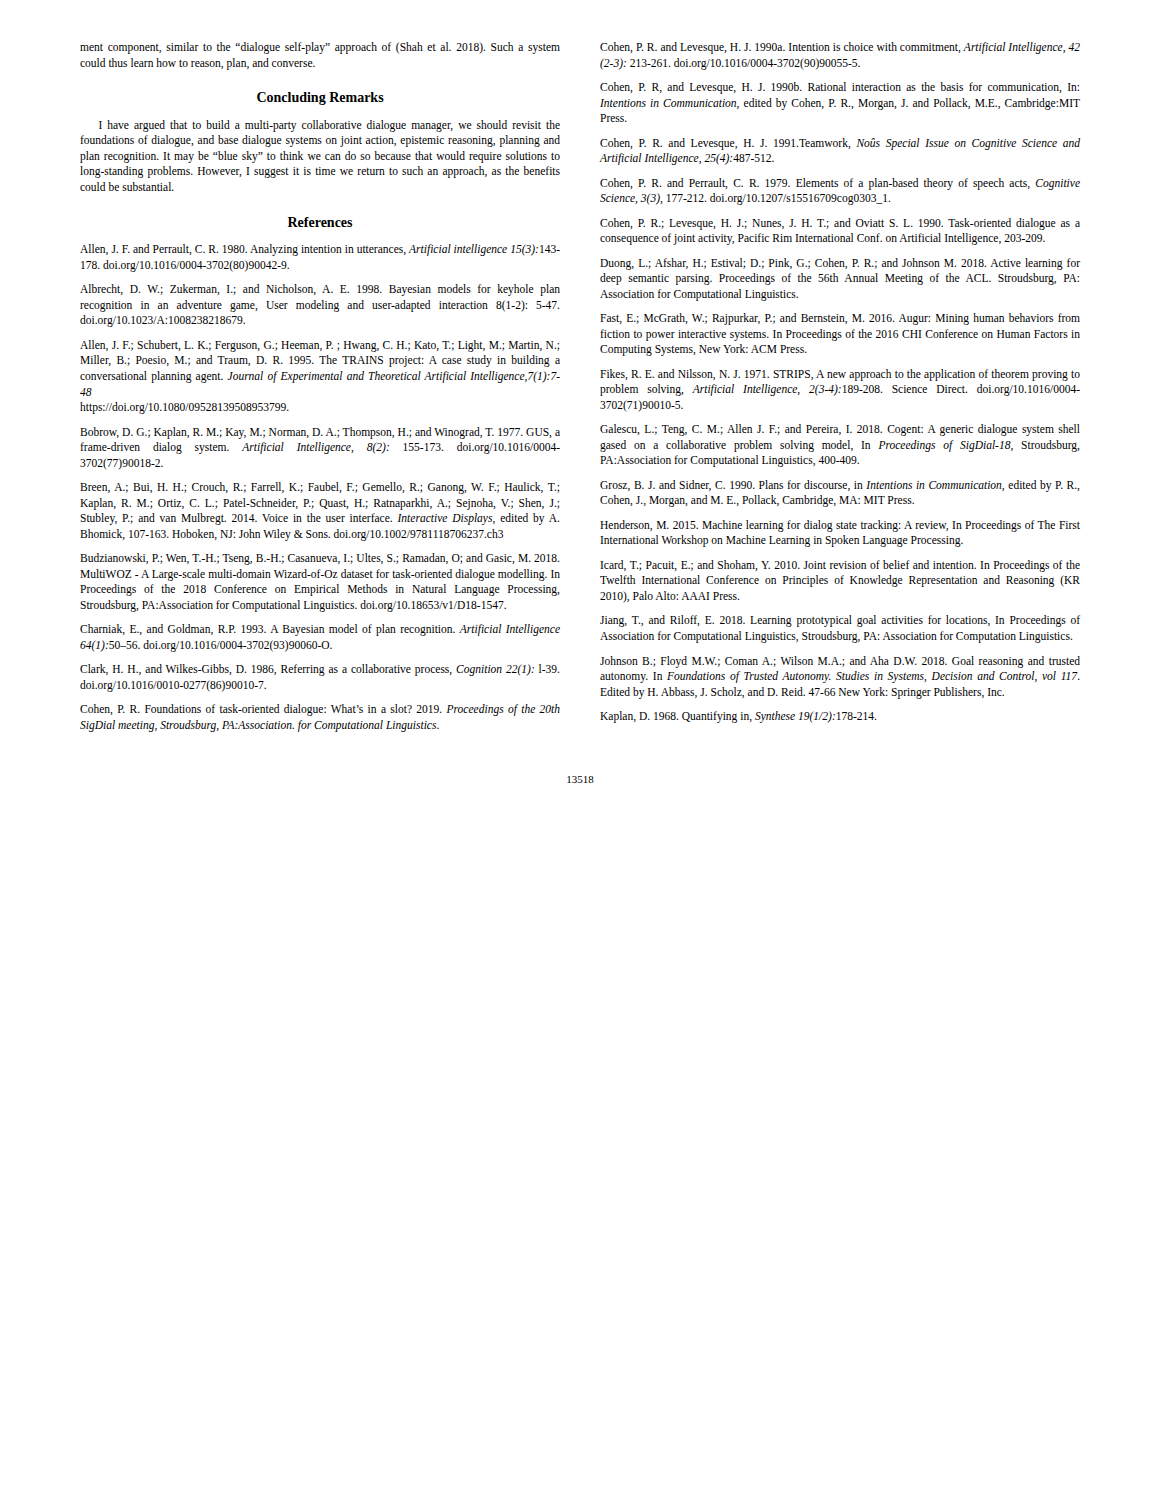ment component, similar to the “dialogue self-play” approach of (Shah et al. 2018). Such a system could thus learn how to reason, plan, and converse.
Concluding Remarks
I have argued that to build a multi-party collaborative dialogue manager, we should revisit the foundations of dialogue, and base dialogue systems on joint action, epistemic reasoning, planning and plan recognition. It may be “blue sky” to think we can do so because that would require solutions to long-standing problems. However, I suggest it is time we return to such an approach, as the benefits could be substantial.
References
Allen, J. F. and Perrault, C. R. 1980. Analyzing intention in utterances, Artificial intelligence 15(3): 143-178. doi.org/10.1016/0004-3702(80)90042-9.
Albrecht, D. W.; Zukerman, I.; and Nicholson, A. E. 1998. Bayesian models for keyhole plan recognition in an adventure game, User modeling and user-adapted interaction 8(1-2): 5-47. doi.org/10.1023/A:1008238218679.
Allen, J. F.; Schubert, L. K.; Ferguson, G.; Heeman, P. ; Hwang, C. H.; Kato, T.; Light, M.; Martin, N.; Miller, B.; Poesio, M.; and Traum, D. R. 1995. The TRAINS project: A case study in building a conversational planning agent. Journal of Experimental and Theoretical Artificial Intelligence,7(1):7-48
https://doi.org/10.1080/09528139508953799.
Bobrow, D. G.; Kaplan, R. M.; Kay, M.; Norman, D. A.; Thompson, H.; and Winograd, T. 1977. GUS, a frame-driven dialog system. Artificial Intelligence, 8(2): 155-173. doi.org/10.1016/0004-3702(77)90018-2.
Breen, A.; Bui, H. H.; Crouch, R.; Farrell, K.; Faubel, F.; Gemello, R.; Ganong, W. F.; Haulick, T.; Kaplan, R. M.; Ortiz, C. L.; Patel-Schneider, P.; Quast, H.; Ratnaparkhi, A.; Sejnoha, V.; Shen, J.; Stubley, P.; and van Mulbregt. 2014. Voice in the user interface. Interactive Displays, edited by A. Bhomick, 107-163. Hoboken, NJ: John Wiley & Sons. doi.org/10.1002/9781118706237.ch3
Budzianowski, P.; Wen, T.-H.; Tseng, B.-H.; Casanueva, I.; Ultes, S.; Ramadan, O; and Gasic, M. 2018. MultiWOZ - A Large-scale multi-domain Wizard-of-Oz dataset for task-oriented dialogue modelling. In Proceedings of the 2018 Conference on Empirical Methods in Natural Language Processing, Stroudsburg, PA:Association for Computational Linguistics. doi.org/10.18653/v1/D18-1547.
Charniak, E., and Goldman, R.P. 1993. A Bayesian model of plan recognition. Artificial Intelligence 64(1): 50–56. doi.org/10.1016/0004-3702(93)90060-O.
Clark, H. H., and Wilkes-Gibbs, D. 1986, Referring as a collaborative process, Cognition 22(1): l-39. doi.org/10.1016/0010-0277(86)90010-7.
Cohen, P. R. Foundations of task-oriented dialogue: What’s in a slot? 2019. Proceedings of the 20th SigDial meeting, Stroudsburg, PA:Association. for Computational Linguistics.
Cohen, P. R. and Levesque, H. J. 1990a. Intention is choice with commitment, Artificial Intelligence, 42 (2-3): 213-261. doi.org/10.1016/0004-3702(90)90055-5.
Cohen, P. R, and Levesque, H. J. 1990b. Rational interaction as the basis for communication, In: Intentions in Communication, edited by Cohen, P. R., Morgan, J. and Pollack, M.E., Cambridge:MIT Press.
Cohen, P. R. and Levesque, H. J. 1991.Teamwork, Noûs Special Issue on Cognitive Science and Artificial Intelligence, 25(4): 487-512.
Cohen, P. R. and Perrault, C. R. 1979. Elements of a plan-based theory of speech acts, Cognitive Science, 3(3), 177-212. doi.org/10.1207/s15516709cog0303_1.
Cohen, P. R.; Levesque, H. J.; Nunes, J. H. T.; and Oviatt S. L. 1990. Task-oriented dialogue as a consequence of joint activity, Pacific Rim International Conf. on Artificial Intelligence, 203-209.
Duong, L.; Afshar, H.; Estival; D.; Pink, G.; Cohen, P. R.; and Johnson M. 2018. Active learning for deep semantic parsing. Proceedings of the 56th Annual Meeting of the ACL. Stroudsburg, PA: Association for Computational Linguistics.
Fast, E.; McGrath, W.; Rajpurkar, P.; and Bernstein, M. 2016. Augur: Mining human behaviors from fiction to power interactive systems. In Proceedings of the 2016 CHI Conference on Human Factors in Computing Systems, New York: ACM Press.
Fikes, R. E. and Nilsson, N. J. 1971. STRIPS, A new approach to the application of theorem proving to problem solving, Artificial Intelligence, 2(3-4): 189-208. Science Direct. doi.org/10.1016/0004-3702(71)90010-5.
Galescu, L.; Teng, C. M.; Allen J. F.; and Pereira, I. 2018. Cogent: A generic dialogue system shell gased on a collaborative problem solving model, In Proceedings of SigDial-18, Stroudsburg, PA:Association for Computational Linguistics, 400-409.
Grosz, B. J. and Sidner, C. 1990. Plans for discourse, in Intentions in Communication, edited by P. R., Cohen, J., Morgan, and M. E., Pollack, Cambridge, MA: MIT Press.
Henderson, M. 2015. Machine learning for dialog state tracking: A review, In Proceedings of The First International Workshop on Machine Learning in Spoken Language Processing.
Icard, T.; Pacuit, E.; and Shoham, Y. 2010. Joint revision of belief and intention. In Proceedings of the Twelfth International Conference on Principles of Knowledge Representation and Reasoning (KR 2010), Palo Alto: AAAI Press.
Jiang, T., and Riloff, E. 2018. Learning prototypical goal activities for locations, In Proceedings of Association for Computational Linguistics, Stroudsburg, PA: Association for Computation Linguistics.
Johnson B.; Floyd M.W.; Coman A.; Wilson M.A.; and Aha D.W. 2018. Goal reasoning and trusted autonomy. In Foundations of Trusted Autonomy. Studies in Systems, Decision and Control, vol 117. Edited by H. Abbass, J. Scholz, and D. Reid. 47-66 New York: Springer Publishers, Inc.
Kaplan, D. 1968. Quantifying in, Synthese 19(1/2): 178-214.
13518